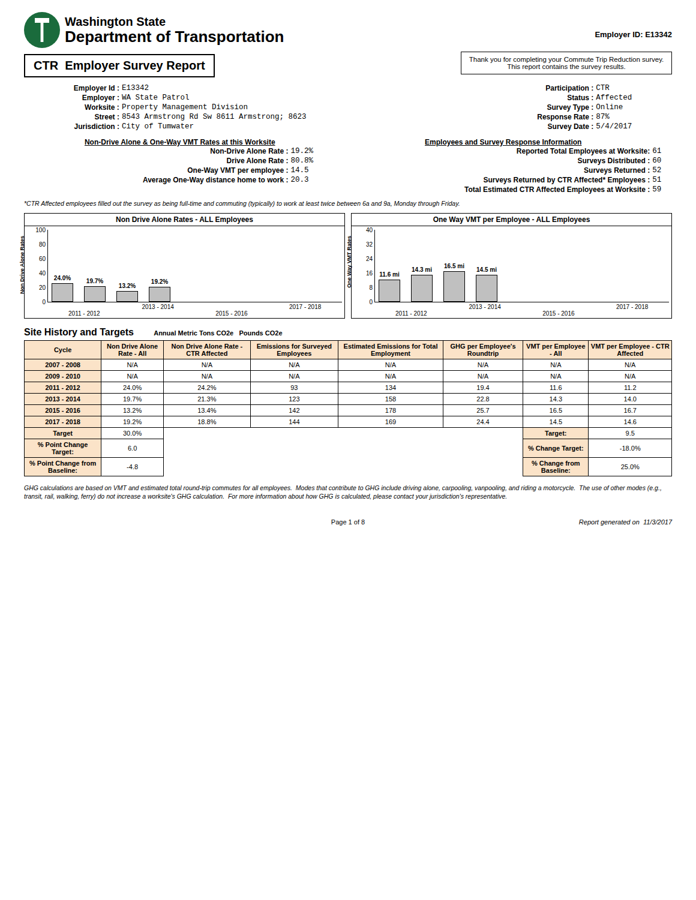Washington State
Department of Transportation
Employer ID: E13342
CTR Employer Survey Report
Thank you for completing your Commute Trip Reduction survey. This report contains the survey results.
| Employer Id : | E13342 | Participation : | CTR |
| Employer : | WA State Patrol | Status : | Affected |
| Worksite : | Property Management Division | Survey Type : | Online |
| Street : | 8543 Armstrong Rd Sw 8611 Armstrong; 8623 | Response Rate : | 87% |
| Jurisdiction : | City of Tumwater | Survey Date : | 5/4/2017 |
| Non-Drive Alone & One-Way VMT Rates at this Worksite / Non-Drive Alone Rate : / 19.2% / / Drive Alone Rate : / 80.8% / / One-Way VMT per employee : / 14.5 / / Average One-Way distance home to work : / 20.3 / | Employees and Survey Response Information / Reported Total Employees at Worksite: / 61 / / Surveys Distributed : / 60 / / Surveys Returned : / 52 / / Surveys Returned by CTR Affected* Employees : / 51 / / Total Estimated CTR Affected Employees at Worksite : / 59 / |
*CTR Affected employees filled out the survey as being full-time and commuting (typically) to work at least twice between 6a and 9a, Monday through Friday.
Non Drive Alone Rates - ALL Employees
Non Drive Alone Rates
100
80
60
40
20
0
24.0%
19.7%
13.2%
19.2%
2013 - 2014
2017 - 2018
2011 - 2012
2015 - 2016
One Way VMT per Employee - ALL Employees
One Way VMT Rates
40
32
24
16
8
0
11.6 mi
14.3 mi
16.5 mi
14.5 mi
2013 - 2014
2017 - 2018
2011 - 2012
2015 - 2016
Site History and Targets
Annual Metric Tons CO2e Pounds CO2e
| Cycle | Non Drive Alone Rate - All | Non Drive Alone Rate - CTR Affected | Emissions for Surveyed Employees | Estimated Emissions for Total Employment | GHG per Employee's Roundtrip | VMT per Employee - All | VMT per Employee - CTR Affected |
| --- | --- | --- | --- | --- | --- | --- | --- |
| 2007 - 2008 | N/A | N/A | N/A | N/A | N/A | N/A | N/A |
| 2009 - 2010 | N/A | N/A | N/A | N/A | N/A | N/A | N/A |
| 2011 - 2012 | 24.0% | 24.2% | 93 | 134 | 19.4 | 11.6 | 11.2 |
| 2013 - 2014 | 19.7% | 21.3% | 123 | 158 | 22.8 | 14.3 | 14.0 |
| 2015 - 2016 | 13.2% | 13.4% | 142 | 178 | 25.7 | 16.5 | 16.7 |
| 2017 - 2018 | 19.2% | 18.8% | 144 | 169 | 24.4 | 14.5 | 14.6 |
| Target | 30.0% | | Target: | 9.5 |
| % Point Change Target: | 6.0 | | % Change Target: | -18.0% |
| % Point Change from Baseline: | -4.8 | | % Change from Baseline: | 25.0% |
GHG calculations are based on VMT and estimated total round-trip commutes for all employees. Modes that contribute to GHG include driving alone, carpooling, vanpooling, and riding a motorcycle. The use of other modes (e.g., transit, rail, walking, ferry) do not increase a worksite's GHG calculation. For more information about how GHG is calculated, please contact your jurisdiction's representative.
Page 1 of 8 Report generated on 11/3/2017